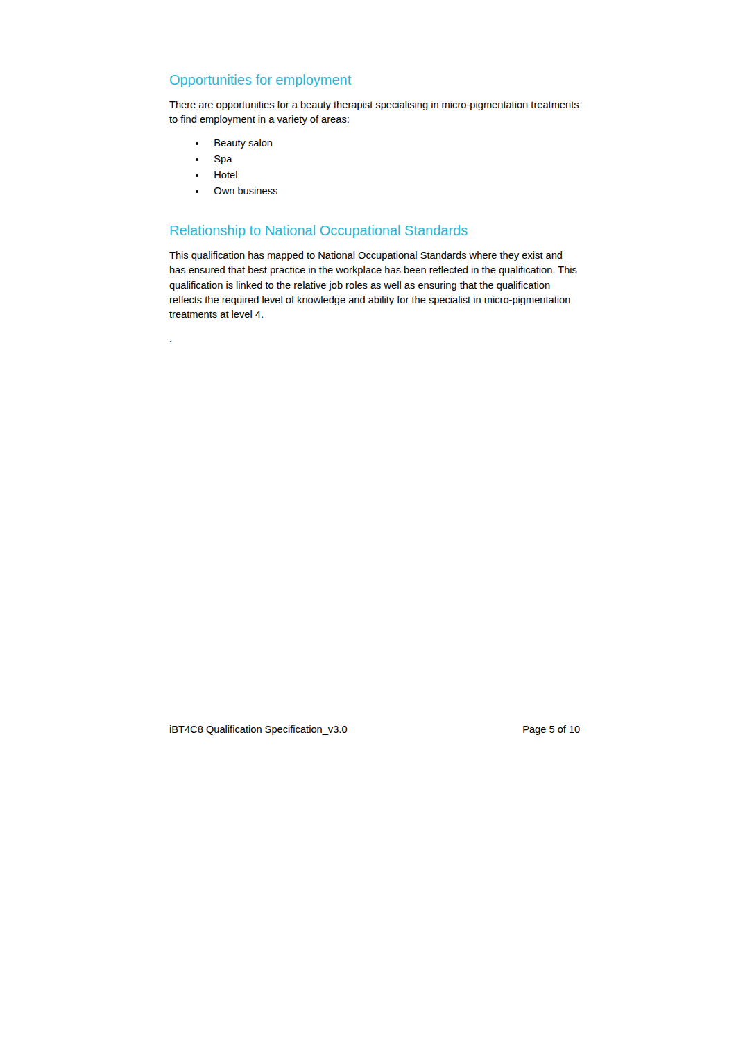Opportunities for employment
There are opportunities for a beauty therapist specialising in micro-pigmentation treatments to find employment in a variety of areas:
Beauty salon
Spa
Hotel
Own business
Relationship to National Occupational Standards
This qualification has mapped to National Occupational Standards where they exist and has ensured that best practice in the workplace has been reflected in the qualification. This qualification is linked to the relative job roles as well as ensuring that the qualification reflects the required level of knowledge and ability for the specialist in micro-pigmentation treatments at level 4.
.
iBT4C8 Qualification Specification_v3.0 Page 5 of 10